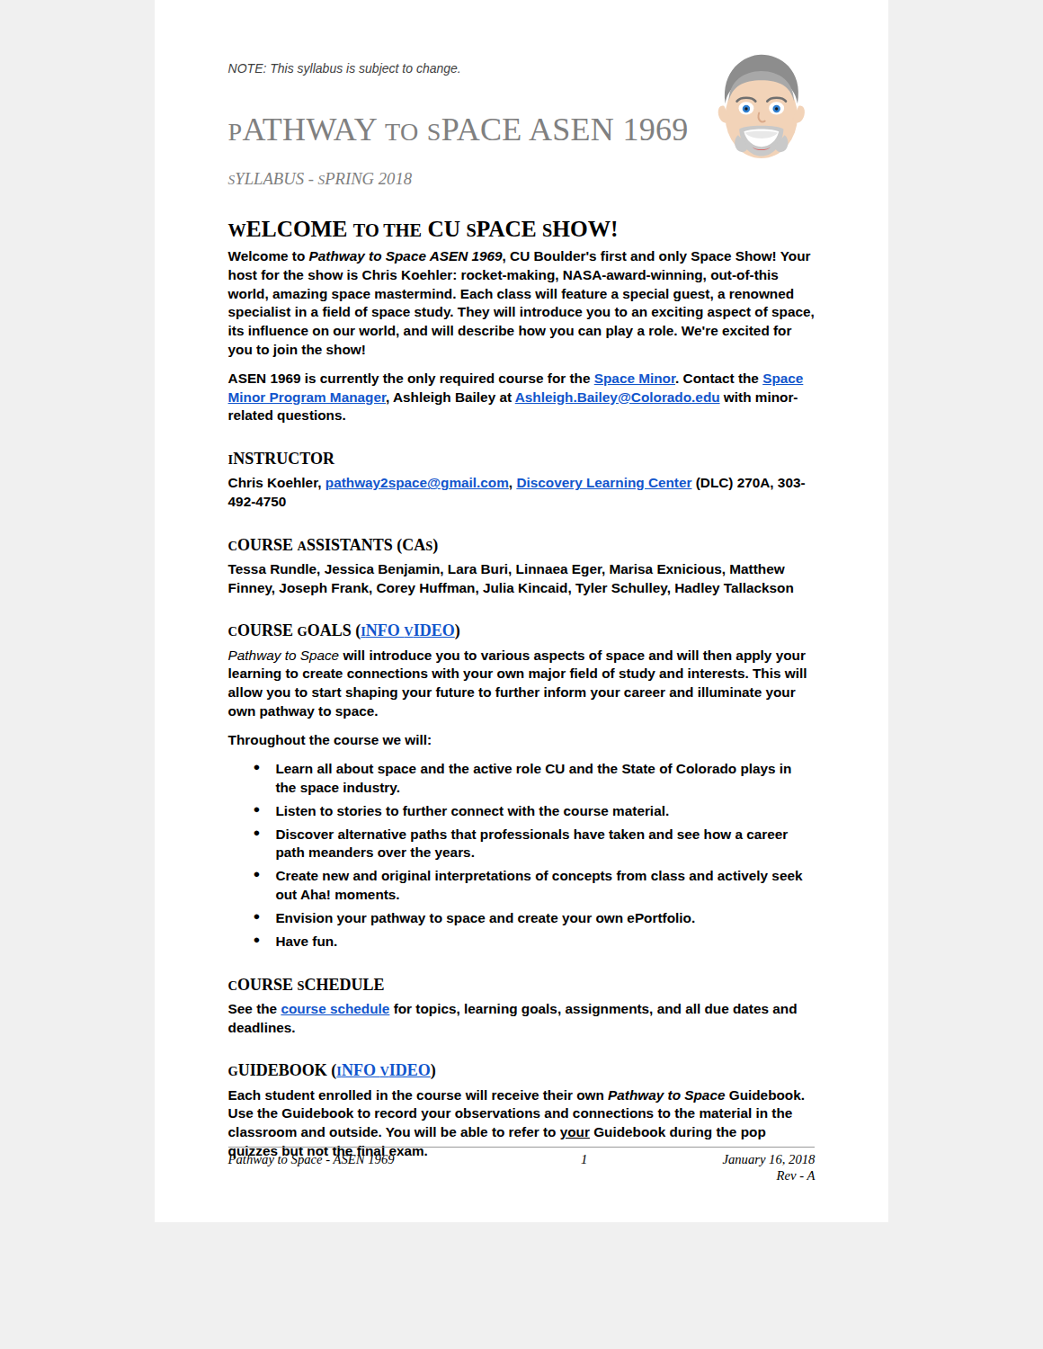NOTE: This syllabus is subject to change.
PATHWAY TO SPACE ASEN 1969
SYLLABUS - SPRING 2018
WELCOME TO THE CU SPACE SHOW!
Welcome to Pathway to Space ASEN 1969, CU Boulder's first and only Space Show! Your host for the show is Chris Koehler: rocket-making, NASA-award-winning, out-of-this world, amazing space mastermind. Each class will feature a special guest, a renowned specialist in a field of space study. They will introduce you to an exciting aspect of space, its influence on our world, and will describe how you can play a role. We're excited for you to join the show!
ASEN 1969 is currently the only required course for the Space Minor. Contact the Space Minor Program Manager, Ashleigh Bailey at Ashleigh.Bailey@Colorado.edu with minor-related questions.
INSTRUCTOR
Chris Koehler, pathway2space@gmail.com, Discovery Learning Center (DLC) 270A, 303-492-4750
COURSE ASSISTANTS (CAS)
Tessa Rundle, Jessica Benjamin, Lara Buri, Linnaea Eger, Marisa Exnicious, Matthew Finney, Joseph Frank, Corey Huffman, Julia Kincaid, Tyler Schulley, Hadley Tallackson
COURSE GOALS (INFO VIDEO)
Pathway to Space will introduce you to various aspects of space and will then apply your learning to create connections with your own major field of study and interests. This will allow you to start shaping your future to further inform your career and illuminate your own pathway to space.
Throughout the course we will:
Learn all about space and the active role CU and the State of Colorado plays in the space industry.
Listen to stories to further connect with the course material.
Discover alternative paths that professionals have taken and see how a career path meanders over the years.
Create new and original interpretations of concepts from class and actively seek out Aha! moments.
Envision your pathway to space and create your own ePortfolio.
Have fun.
COURSE SCHEDULE
See the course schedule for topics, learning goals, assignments, and all due dates and deadlines.
GUIDEBOOK (INFO VIDEO)
Each student enrolled in the course will receive their own Pathway to Space Guidebook. Use the Guidebook to record your observations and connections to the material in the classroom and outside. You will be able to refer to your Guidebook during the pop quizzes but not the final exam.
Pathway to Space - ASEN 1969
1
January 16, 2018
Rev - A